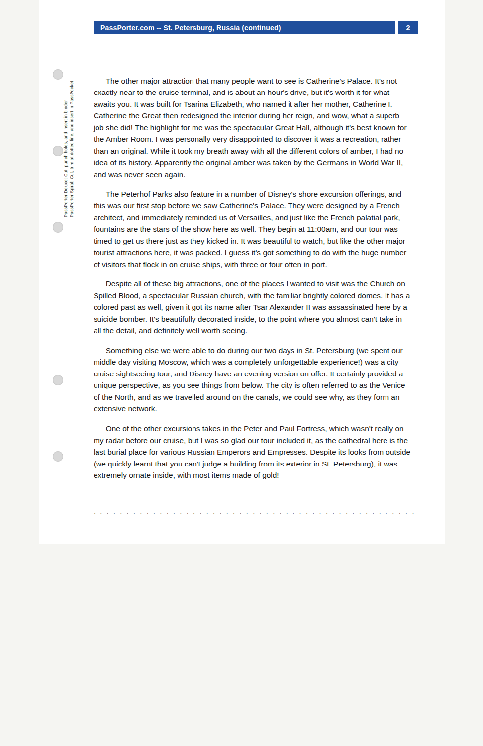PassPorter Deluxe: Cut, punch holes, and insert in binder PassPorter Spiral: Cut, trim at dotted line, and insert in PassPocket
PassPorter.com -- St. Petersburg, Russia (continued)
2
The other major attraction that many people want to see is Catherine's Palace. It's not exactly near to the cruise terminal, and is about an hour's drive, but it's worth it for what awaits you. It was built for Tsarina Elizabeth, who named it after her mother, Catherine I. Catherine the Great then redesigned the interior during her reign, and wow, what a superb job she did! The highlight for me was the spectacular Great Hall, although it's best known for the Amber Room. I was personally very disappointed to discover it was a recreation, rather than an original. While it took my breath away with all the different colors of amber, I had no idea of its history. Apparently the original amber was taken by the Germans in World War II, and was never seen again.
The Peterhof Parks also feature in a number of Disney's shore excursion offerings, and this was our first stop before we saw Catherine's Palace. They were designed by a French architect, and immediately reminded us of Versailles, and just like the French palatial park, fountains are the stars of the show here as well. They begin at 11:00am, and our tour was timed to get us there just as they kicked in. It was beautiful to watch, but like the other major tourist attractions here, it was packed. I guess it's got something to do with the huge number of visitors that flock in on cruise ships, with three or four often in port.
Despite all of these big attractions, one of the places I wanted to visit was the Church on Spilled Blood, a spectacular Russian church, with the familiar brightly colored domes. It has a colored past as well, given it got its name after Tsar Alexander II was assassinated here by a suicide bomber. It's beautifully decorated inside, to the point where you almost can't take in all the detail, and definitely well worth seeing.
Something else we were able to do during our two days in St. Petersburg (we spent our middle day visiting Moscow, which was a completely unforgettable experience!) was a city cruise sightseeing tour, and Disney have an evening version on offer. It certainly provided a unique perspective, as you see things from below. The city is often referred to as the Venice of the North, and as we travelled around on the canals, we could see why, as they form an extensive network.
One of the other excursions takes in the Peter and Paul Fortress, which wasn't really on my radar before our cruise, but I was so glad our tour included it, as the cathedral here is the last burial place for various Russian Emperors and Empresses. Despite its looks from outside (we quickly learnt that you can't judge a building from its exterior in St. Petersburg), it was extremely ornate inside, with most items made of gold!
. . . . . . . . . . . . . . . . . . . . . . . . . . . . . . . . . . . . . . . . . . . . . . . . . . . . . . . . . . . . . . . . . . .